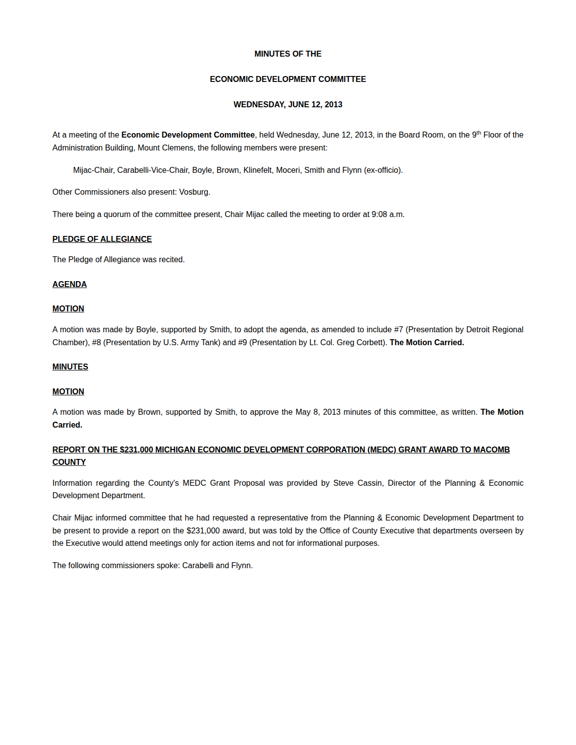MINUTES OF THE
ECONOMIC DEVELOPMENT COMMITTEE
WEDNESDAY, JUNE 12, 2013
At a meeting of the Economic Development Committee, held Wednesday, June 12, 2013, in the Board Room, on the 9th Floor of the Administration Building, Mount Clemens, the following members were present:
Mijac-Chair, Carabelli-Vice-Chair, Boyle, Brown, Klinefelt, Moceri, Smith and Flynn (ex-officio).
Other Commissioners also present: Vosburg.
There being a quorum of the committee present, Chair Mijac called the meeting to order at 9:08 a.m.
Pledge of Allegiance
The Pledge of Allegiance was recited.
Agenda
Motion
A motion was made by Boyle, supported by Smith, to adopt the agenda, as amended to include #7 (Presentation by Detroit Regional Chamber), #8 (Presentation by U.S. Army Tank) and #9 (Presentation by Lt. Col. Greg Corbett). The Motion Carried.
Minutes
Motion
A motion was made by Brown, supported by Smith, to approve the May 8, 2013 minutes of this committee, as written. The Motion Carried.
Report on the $231,000 Michigan Economic Development Corporation (MEDC) Grant Award to Macomb County
Information regarding the County's MEDC Grant Proposal was provided by Steve Cassin, Director of the Planning & Economic Development Department.
Chair Mijac informed committee that he had requested a representative from the Planning & Economic Development Department to be present to provide a report on the $231,000 award, but was told by the Office of County Executive that departments overseen by the Executive would attend meetings only for action items and not for informational purposes.
The following commissioners spoke: Carabelli and Flynn.